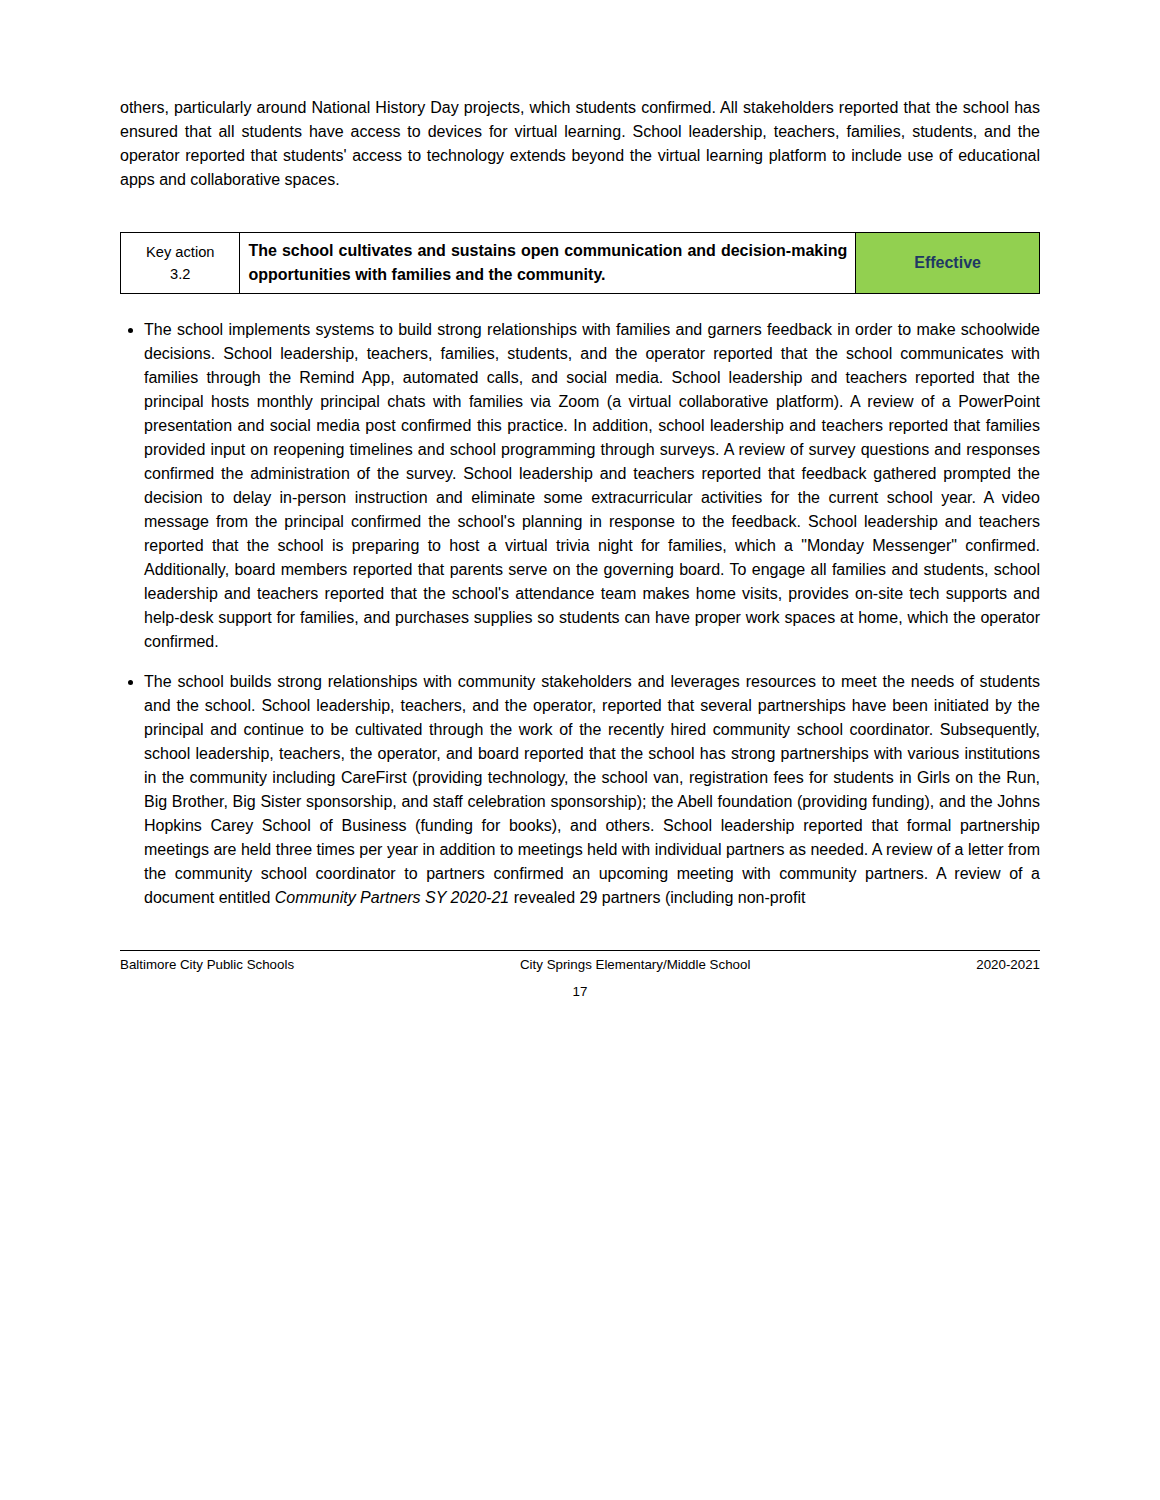others, particularly around National History Day projects, which students confirmed. All stakeholders reported that the school has ensured that all students have access to devices for virtual learning. School leadership, teachers, families, students, and the operator reported that students' access to technology extends beyond the virtual learning platform to include use of educational apps and collaborative spaces.
| Key action 3.2 | The school cultivates and sustains open communication and decision-making opportunities with families and the community. | Effective |
The school implements systems to build strong relationships with families and garners feedback in order to make schoolwide decisions. School leadership, teachers, families, students, and the operator reported that the school communicates with families through the Remind App, automated calls, and social media. School leadership and teachers reported that the principal hosts monthly principal chats with families via Zoom (a virtual collaborative platform). A review of a PowerPoint presentation and social media post confirmed this practice. In addition, school leadership and teachers reported that families provided input on reopening timelines and school programming through surveys. A review of survey questions and responses confirmed the administration of the survey. School leadership and teachers reported that feedback gathered prompted the decision to delay in-person instruction and eliminate some extracurricular activities for the current school year. A video message from the principal confirmed the school's planning in response to the feedback. School leadership and teachers reported that the school is preparing to host a virtual trivia night for families, which a "Monday Messenger" confirmed. Additionally, board members reported that parents serve on the governing board. To engage all families and students, school leadership and teachers reported that the school's attendance team makes home visits, provides on-site tech supports and help-desk support for families, and purchases supplies so students can have proper work spaces at home, which the operator confirmed.
The school builds strong relationships with community stakeholders and leverages resources to meet the needs of students and the school. School leadership, teachers, and the operator, reported that several partnerships have been initiated by the principal and continue to be cultivated through the work of the recently hired community school coordinator. Subsequently, school leadership, teachers, the operator, and board reported that the school has strong partnerships with various institutions in the community including CareFirst (providing technology, the school van, registration fees for students in Girls on the Run, Big Brother, Big Sister sponsorship, and staff celebration sponsorship); the Abell foundation (providing funding), and the Johns Hopkins Carey School of Business (funding for books), and others. School leadership reported that formal partnership meetings are held three times per year in addition to meetings held with individual partners as needed. A review of a letter from the community school coordinator to partners confirmed an upcoming meeting with community partners. A review of a document entitled Community Partners SY 2020-21 revealed 29 partners (including non-profit
Baltimore City Public Schools City Springs Elementary/Middle School 2020-2021
17